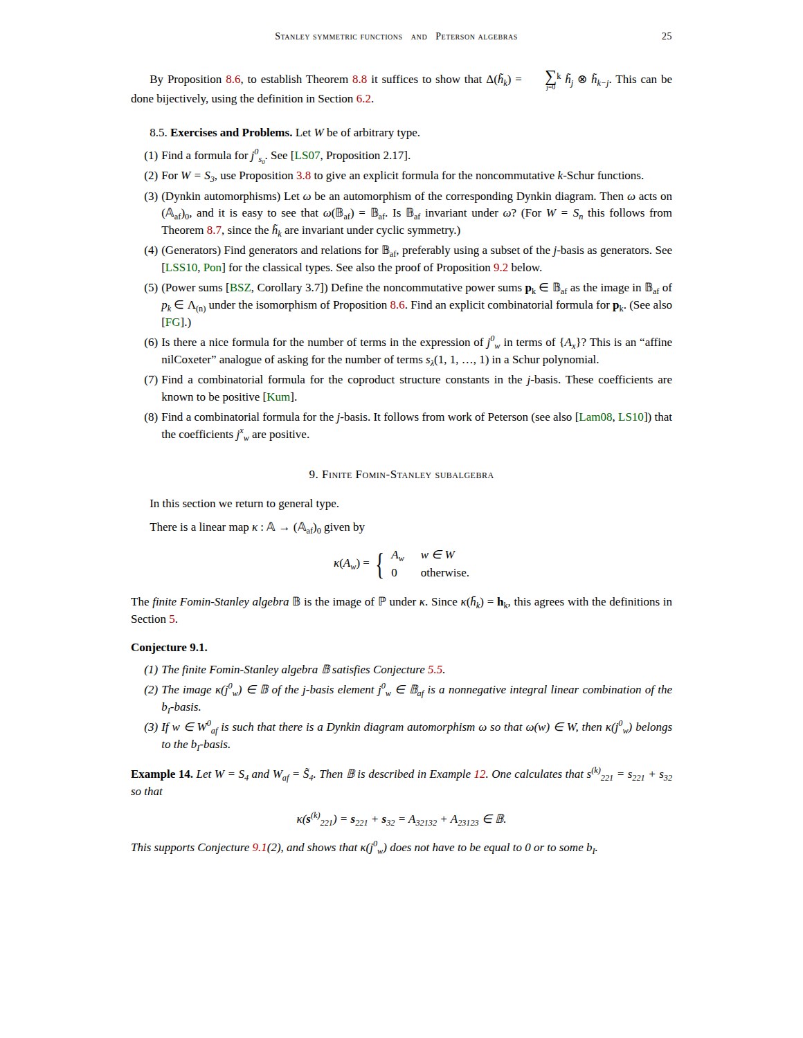Stanley symmetric functions and Peterson algebras 25
By Proposition 8.6, to establish Theorem 8.8 it suffices to show that Δ(h̃k) = ∑j=0k h̃j ⊗ h̃k−j. This can be done bijectively, using the definition in Section 6.2.
8.5. Exercises and Problems. Let W be of arbitrary type.
Find a formula for j0s0. See [LS07, Proposition 2.17].
For W = S3, use Proposition 3.8 to give an explicit formula for the noncommutative k-Schur functions.
(Dynkin automorphisms) Let ω be an automorphism of the corresponding Dynkin diagram. Then ω acts on (𝔸af)0, and it is easy to see that ω(𝔹af) = 𝔹af. Is 𝔹af invariant under ω? (For W = Sn this follows from Theorem 8.7, since the h̃k are invariant under cyclic symmetry.)
(Generators) Find generators and relations for 𝔹af, preferably using a subset of the j-basis as generators. See [LSS10, Pon] for the classical types. See also the proof of Proposition 9.2 below.
(Power sums [BSZ, Corollary 3.7]) Define the noncommutative power sums pk ∈ 𝔹af as the image in 𝔹af of pk ∈ Λ(n) under the isomorphism of Proposition 8.6. Find an explicit combinatorial formula for pk. (See also [FG].)
Is there a nice formula for the number of terms in the expression of j0w in terms of {Ax}? This is an “affine nilCoxeter” analogue of asking for the number of terms sλ(1, 1, …, 1) in a Schur polynomial.
Find a combinatorial formula for the coproduct structure constants in the j-basis. These coefficients are known to be positive [Kum].
Find a combinatorial formula for the j-basis. It follows from work of Peterson (see also [Lam08, LS10]) that the coefficients jxw are positive.
9. Finite Fomin-Stanley subalgebra
In this section we return to general type.
There is a linear map κ : 𝔸 → (𝔸af)0 given by
κ(Aw) = { Aw w ∈ W 0 otherwise.
The finite Fomin-Stanley algebra 𝔹 is the image of ℙ under κ. Since κ(h̃k) = hk, this agrees with the definitions in Section 5.
Conjecture 9.1.
The finite Fomin-Stanley algebra 𝔹 satisfies Conjecture 5.5.
The image κ(j0w) ∈ 𝔹 of the j-basis element j0w ∈ 𝔹af is a nonnegative integral linear combination of the bI-basis.
If w ∈ W0af is such that there is a Dynkin diagram automorphism ω so that ω(w) ∈ W, then κ(j0w) belongs to the bI-basis.
Example 14. Let W = S4 and Waf = S̃4. Then 𝔹 is described in Example 12. One calculates that s(k)221 = s221 + s32 so that
κ(s(k)221) = s221 + s32 = A32132 + A23123 ∈ 𝔹.
This supports Conjecture 9.1(2), and shows that κ(j0w) does not have to be equal to 0 or to some bI.